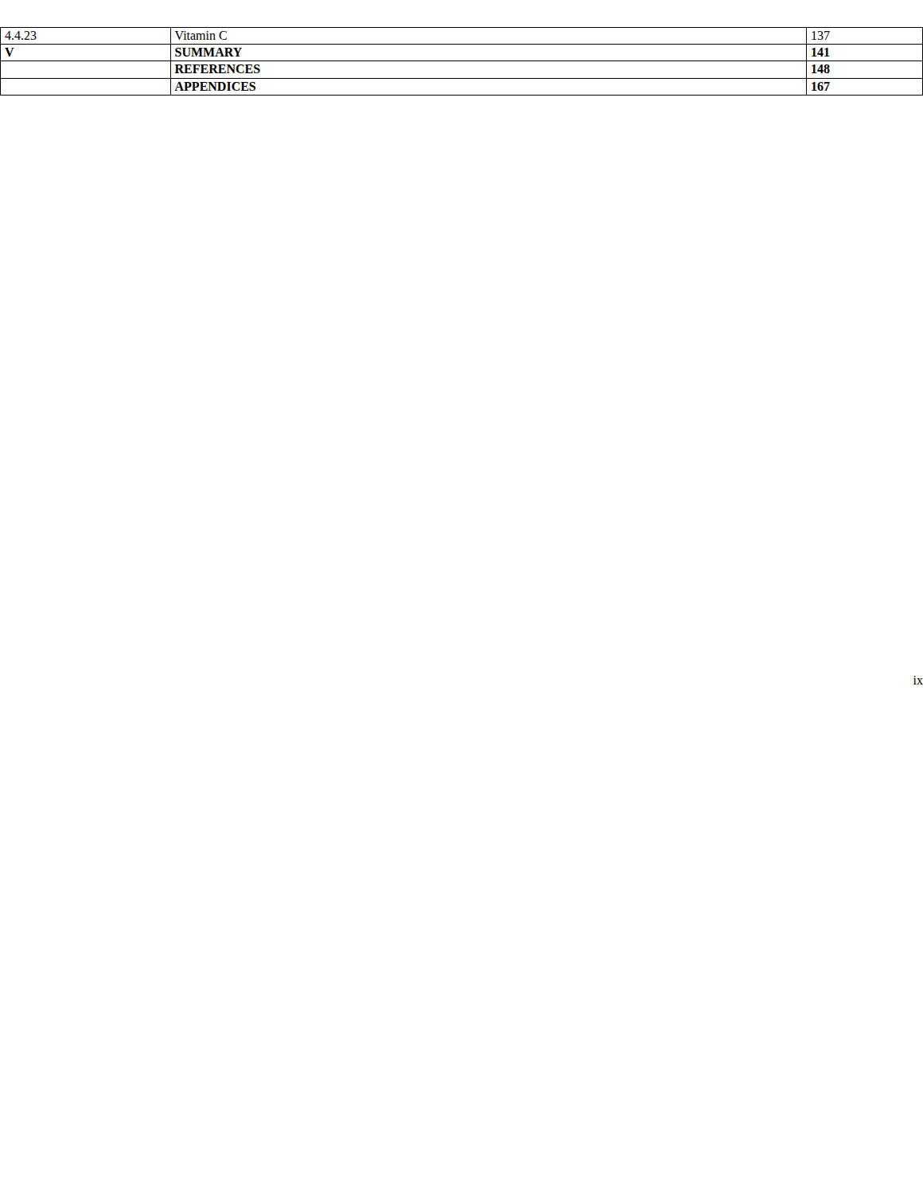| 4.4.23 | Vitamin C | 137 |
| V | SUMMARY | 141 |
| | REFERENCES | 148 |
| | APPENDICES | 167 |
ix